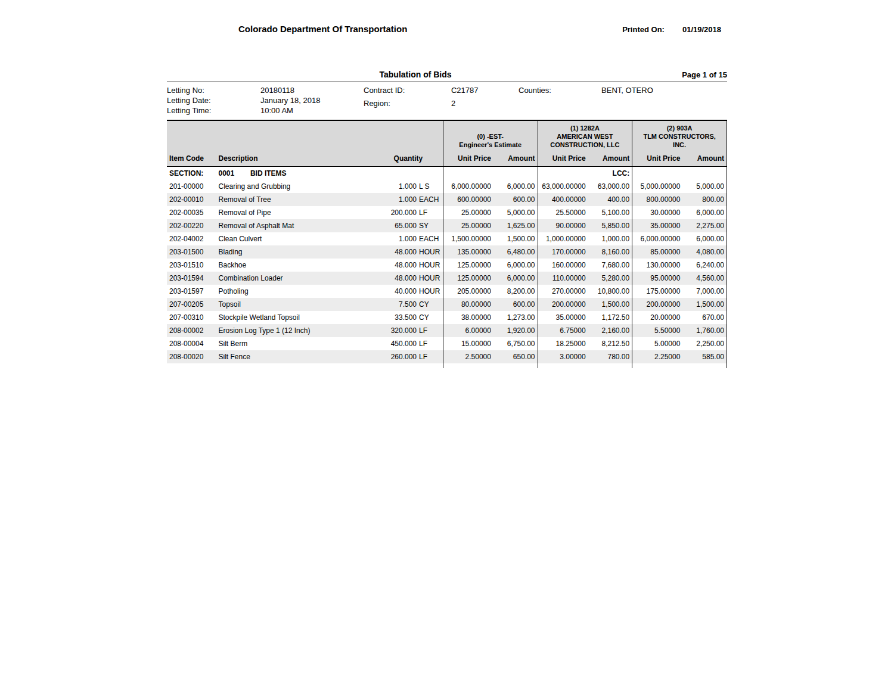Colorado Department Of Transportation
Printed On: 01/19/2018
Tabulation of Bids
Page 1 of 15
Letting No:
20180118
Letting Date:
January 18, 2018
Letting Time:
10:00 AM
Contract ID:
C21787
Region:
2
Counties:
BENT, OTERO
| | (0) -EST- Engineer's Estimate | (1) 1282A AMERICAN WEST CONSTRUCTION, LLC | (2) 903A TLM CONSTRUCTORS, INC. |
| --- | --- | --- | --- |
| Item Code | Description | Quantity | Unit Price | Amount | Unit Price | Amount | Unit Price | Amount |
| SECTION: | 0001 BID ITEMS | | | | | | LCC: | | |
| 201-00000 | Clearing and Grubbing | 1.000 | L S | 6,000.00000 | 6,000.00 | 63,000.00000 | 63,000.00 | 5,000.00000 | 5,000.00 |
| 202-00010 | Removal of Tree | 1.000 | EACH | 600.00000 | 600.00 | 400.00000 | 400.00 | 800.00000 | 800.00 |
| 202-00035 | Removal of Pipe | 200.000 | LF | 25.00000 | 5,000.00 | 25.50000 | 5,100.00 | 30.00000 | 6,000.00 |
| 202-00220 | Removal of Asphalt Mat | 65.000 | SY | 25.00000 | 1,625.00 | 90.00000 | 5,850.00 | 35.00000 | 2,275.00 |
| 202-04002 | Clean Culvert | 1.000 | EACH | 1,500.00000 | 1,500.00 | 1,000.00000 | 1,000.00 | 6,000.00000 | 6,000.00 |
| 203-01500 | Blading | 48.000 | HOUR | 135.00000 | 6,480.00 | 170.00000 | 8,160.00 | 85.00000 | 4,080.00 |
| 203-01510 | Backhoe | 48.000 | HOUR | 125.00000 | 6,000.00 | 160.00000 | 7,680.00 | 130.00000 | 6,240.00 |
| 203-01594 | Combination Loader | 48.000 | HOUR | 125.00000 | 6,000.00 | 110.00000 | 5,280.00 | 95.00000 | 4,560.00 |
| 203-01597 | Potholing | 40.000 | HOUR | 205.00000 | 8,200.00 | 270.00000 | 10,800.00 | 175.00000 | 7,000.00 |
| 207-00205 | Topsoil | 7.500 | CY | 80.00000 | 600.00 | 200.00000 | 1,500.00 | 200.00000 | 1,500.00 |
| 207-00310 | Stockpile Wetland Topsoil | 33.500 | CY | 38.00000 | 1,273.00 | 35.00000 | 1,172.50 | 20.00000 | 670.00 |
| 208-00002 | Erosion Log Type 1 (12 Inch) | 320.000 | LF | 6.00000 | 1,920.00 | 6.75000 | 2,160.00 | 5.50000 | 1,760.00 |
| 208-00004 | Silt Berm | 450.000 | LF | 15.00000 | 6,750.00 | 18.25000 | 8,212.50 | 5.00000 | 2,250.00 |
| 208-00020 | Silt Fence | 260.000 | LF | 2.50000 | 650.00 | 3.00000 | 780.00 | 2.25000 | 585.00 |